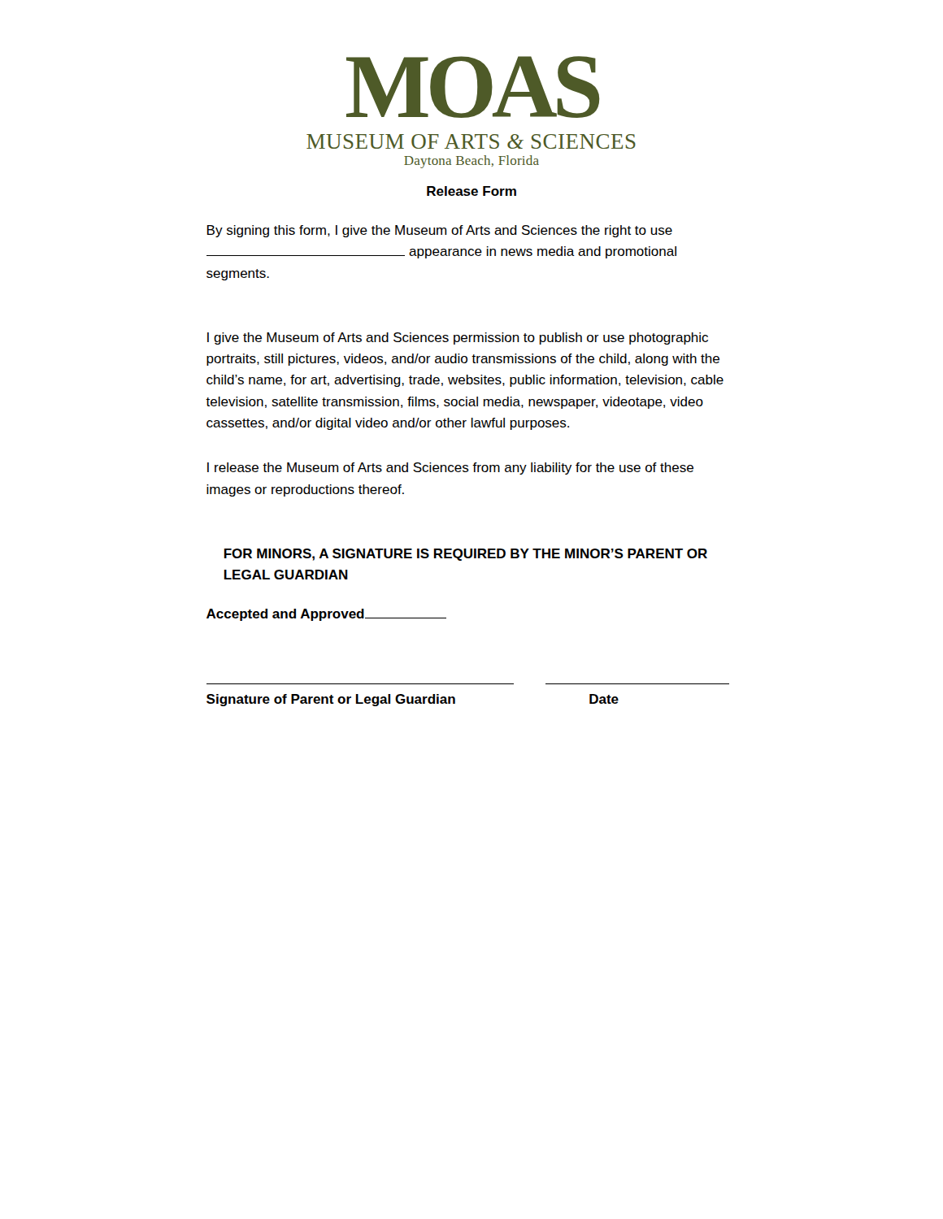MOAS MUSEUM OF ARTS & SCIENCES Daytona Beach, Florida
Release Form
By signing this form, I give the Museum of Arts and Sciences the right to use appearance in news media and promotional segments.
I give the Museum of Arts and Sciences permission to publish or use photographic portraits, still pictures, videos, and/or audio transmissions of the child, along with the child’s name, for art, advertising, trade, websites, public information, television, cable television, satellite transmission, films, social media, newspaper, videotape, video cassettes, and/or digital video and/or other lawful purposes.
I release the Museum of Arts and Sciences from any liability for the use of these images or reproductions thereof.
For minors, a signature is required by the minor’s parent or legal guardian
Accepted and Approved
| Signature of Parent or Legal Guardian | | Date |